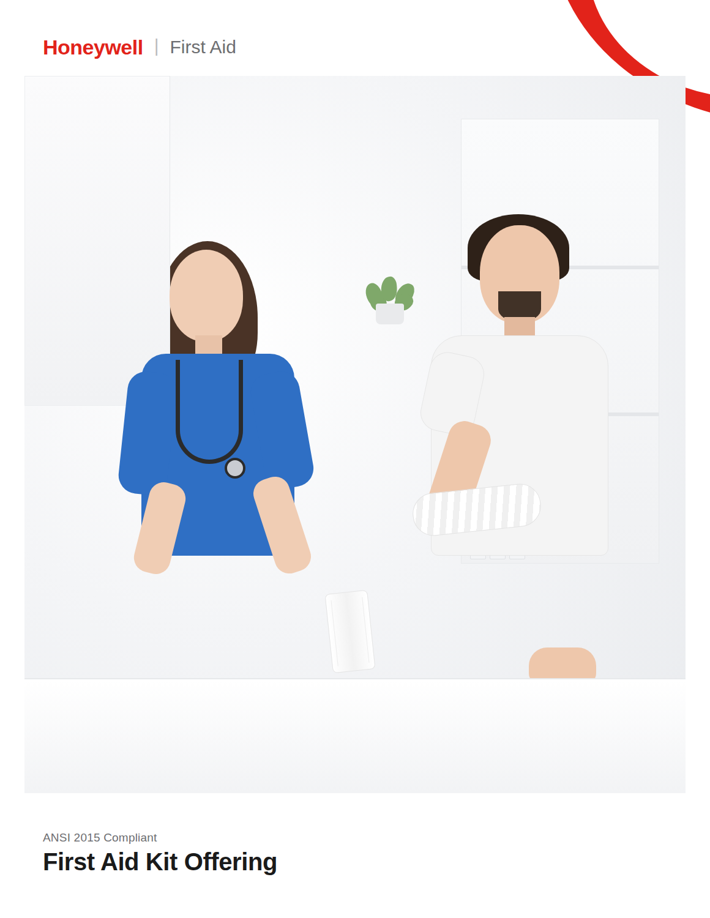Honeywell | First Aid
ANSI 2015 Compliant
First Aid Kit Offering